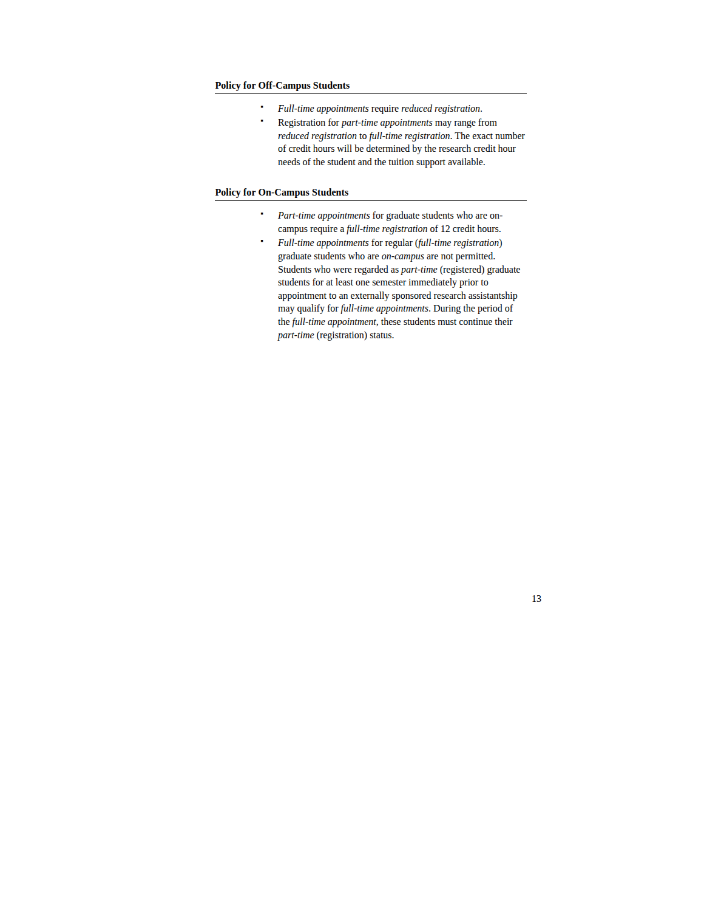Policy for Off-Campus Students
Full-time appointments require reduced registration.
Registration for part-time appointments may range from reduced registration to full-time registration. The exact number of credit hours will be determined by the research credit hour needs of the student and the tuition support available.
Policy for On-Campus Students
Part-time appointments for graduate students who are on-campus require a full-time registration of 12 credit hours.
Full-time appointments for regular (full-time registration) graduate students who are on-campus are not permitted. Students who were regarded as part-time (registered) graduate students for at least one semester immediately prior to appointment to an externally sponsored research assistantship may qualify for full-time appointments. During the period of the full-time appointment, these students must continue their part-time (registration) status.
13